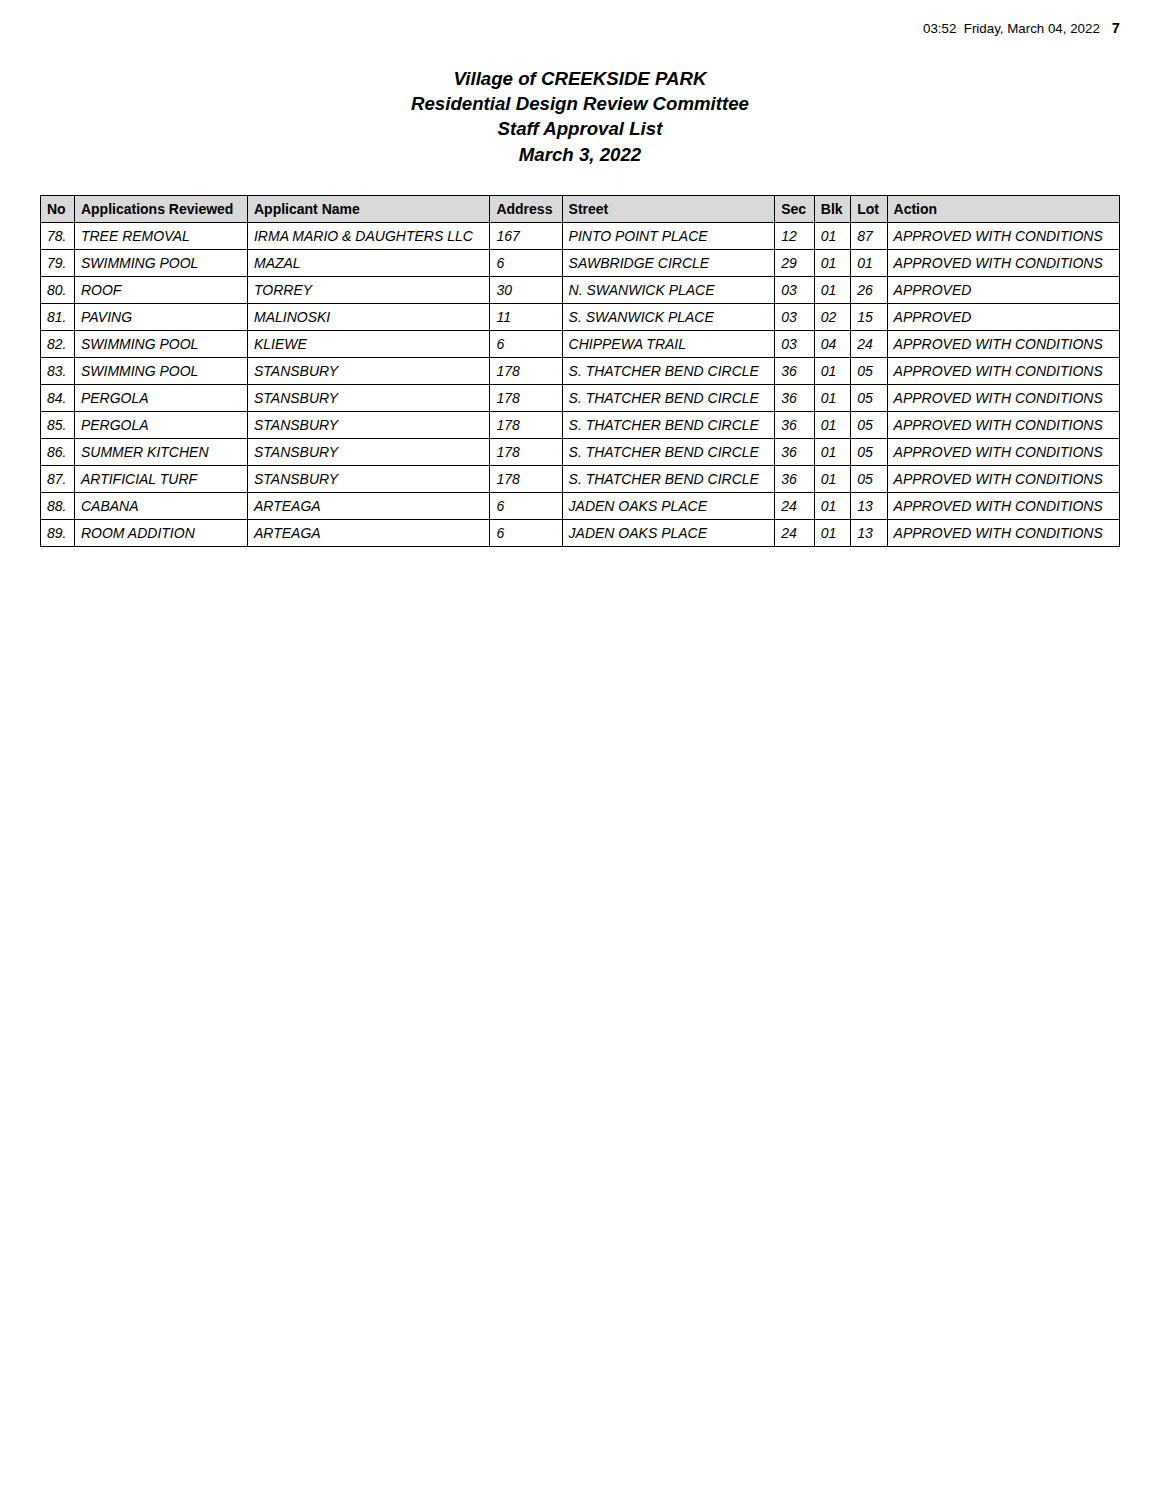03:52 Friday, March 04, 20227
Village of CREEKSIDE PARK
Residential Design Review Committee
Staff Approval List
March 3, 2022
| No | Applications Reviewed | Applicant Name | Address | Street | Sec | Blk | Lot | Action |
| --- | --- | --- | --- | --- | --- | --- | --- | --- |
| 78. | TREE REMOVAL | IRMA MARIO & DAUGHTERS LLC | 167 | PINTO POINT PLACE | 12 | 01 | 87 | APPROVED WITH CONDITIONS |
| 79. | SWIMMING POOL | MAZAL | 6 | SAWBRIDGE CIRCLE | 29 | 01 | 01 | APPROVED WITH CONDITIONS |
| 80. | ROOF | TORREY | 30 | N. SWANWICK PLACE | 03 | 01 | 26 | APPROVED |
| 81. | PAVING | MALINOSKI | 11 | S. SWANWICK PLACE | 03 | 02 | 15 | APPROVED |
| 82. | SWIMMING POOL | KLIEWE | 6 | CHIPPEWA TRAIL | 03 | 04 | 24 | APPROVED WITH CONDITIONS |
| 83. | SWIMMING POOL | STANSBURY | 178 | S. THATCHER BEND CIRCLE | 36 | 01 | 05 | APPROVED WITH CONDITIONS |
| 84. | PERGOLA | STANSBURY | 178 | S. THATCHER BEND CIRCLE | 36 | 01 | 05 | APPROVED WITH CONDITIONS |
| 85. | PERGOLA | STANSBURY | 178 | S. THATCHER BEND CIRCLE | 36 | 01 | 05 | APPROVED WITH CONDITIONS |
| 86. | SUMMER KITCHEN | STANSBURY | 178 | S. THATCHER BEND CIRCLE | 36 | 01 | 05 | APPROVED WITH CONDITIONS |
| 87. | ARTIFICIAL TURF | STANSBURY | 178 | S. THATCHER BEND CIRCLE | 36 | 01 | 05 | APPROVED WITH CONDITIONS |
| 88. | CABANA | ARTEAGA | 6 | JADEN OAKS PLACE | 24 | 01 | 13 | APPROVED WITH CONDITIONS |
| 89. | ROOM ADDITION | ARTEAGA | 6 | JADEN OAKS PLACE | 24 | 01 | 13 | APPROVED WITH CONDITIONS |